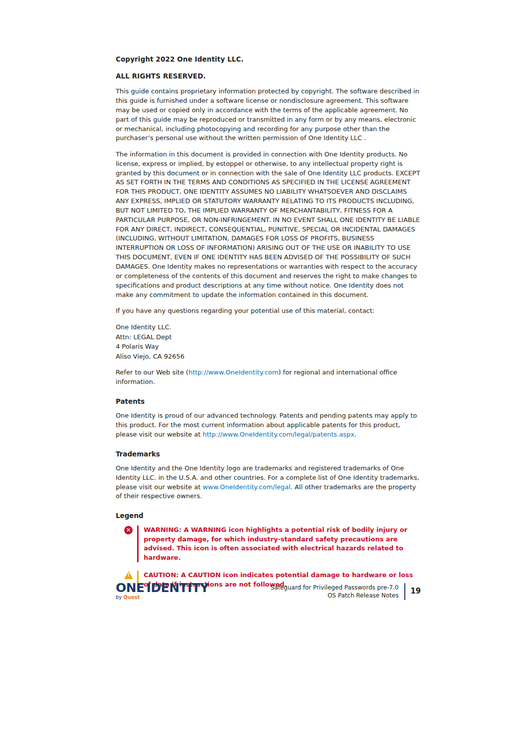Copyright 2022 One Identity LLC.
ALL RIGHTS RESERVED.
This guide contains proprietary information protected by copyright. The software described in this guide is furnished under a software license or nondisclosure agreement. This software may be used or copied only in accordance with the terms of the applicable agreement. No part of this guide may be reproduced or transmitted in any form or by any means, electronic or mechanical, including photocopying and recording for any purpose other than the purchaser’s personal use without the written permission of One Identity LLC .
The information in this document is provided in connection with One Identity products. No license, express or implied, by estoppel or otherwise, to any intellectual property right is granted by this document or in connection with the sale of One Identity LLC products. EXCEPT AS SET FORTH IN THE TERMS AND CONDITIONS AS SPECIFIED IN THE LICENSE AGREEMENT FOR THIS PRODUCT, ONE IDENTITY ASSUMES NO LIABILITY WHATSOEVER AND DISCLAIMS ANY EXPRESS, IMPLIED OR STATUTORY WARRANTY RELATING TO ITS PRODUCTS INCLUDING, BUT NOT LIMITED TO, THE IMPLIED WARRANTY OF MERCHANTABILITY, FITNESS FOR A PARTICULAR PURPOSE, OR NON-INFRINGEMENT. IN NO EVENT SHALL ONE IDENTITY BE LIABLE FOR ANY DIRECT, INDIRECT, CONSEQUENTIAL, PUNITIVE, SPECIAL OR INCIDENTAL DAMAGES (INCLUDING, WITHOUT LIMITATION, DAMAGES FOR LOSS OF PROFITS, BUSINESS INTERRUPTION OR LOSS OF INFORMATION) ARISING OUT OF THE USE OR INABILITY TO USE THIS DOCUMENT, EVEN IF ONE IDENTITY HAS BEEN ADVISED OF THE POSSIBILITY OF SUCH DAMAGES. One Identity makes no representations or warranties with respect to the accuracy or completeness of the contents of this document and reserves the right to make changes to specifications and product descriptions at any time without notice. One Identity does not make any commitment to update the information contained in this document.
If you have any questions regarding your potential use of this material, contact:
One Identity LLC.
Attn: LEGAL Dept
4 Polaris Way
Aliso Viejo, CA 92656
Refer to our Web site (http://www.OneIdentity.com) for regional and international office information.
Patents
One Identity is proud of our advanced technology. Patents and pending patents may apply to this product. For the most current information about applicable patents for this product, please visit our website at http://www.OneIdentity.com/legal/patents.aspx.
Trademarks
One Identity and the One Identity logo are trademarks and registered trademarks of One Identity LLC. in the U.S.A. and other countries. For a complete list of One Identity trademarks, please visit our website at www.OneIdentity.com/legal. All other trademarks are the property of their respective owners.
Legend
✕
WARNING: A WARNING icon highlights a potential risk of bodily injury or property damage, for which industry-standard safety precautions are advised. This icon is often associated with electrical hazards related to hardware.
CAUTION: A CAUTION icon indicates potential damage to hardware or loss of data if instructions are not followed.
ONE IDENTITY
by Quest
Safeguard for Privileged Passwords pre-7.0
OS Patch Release Notes
19